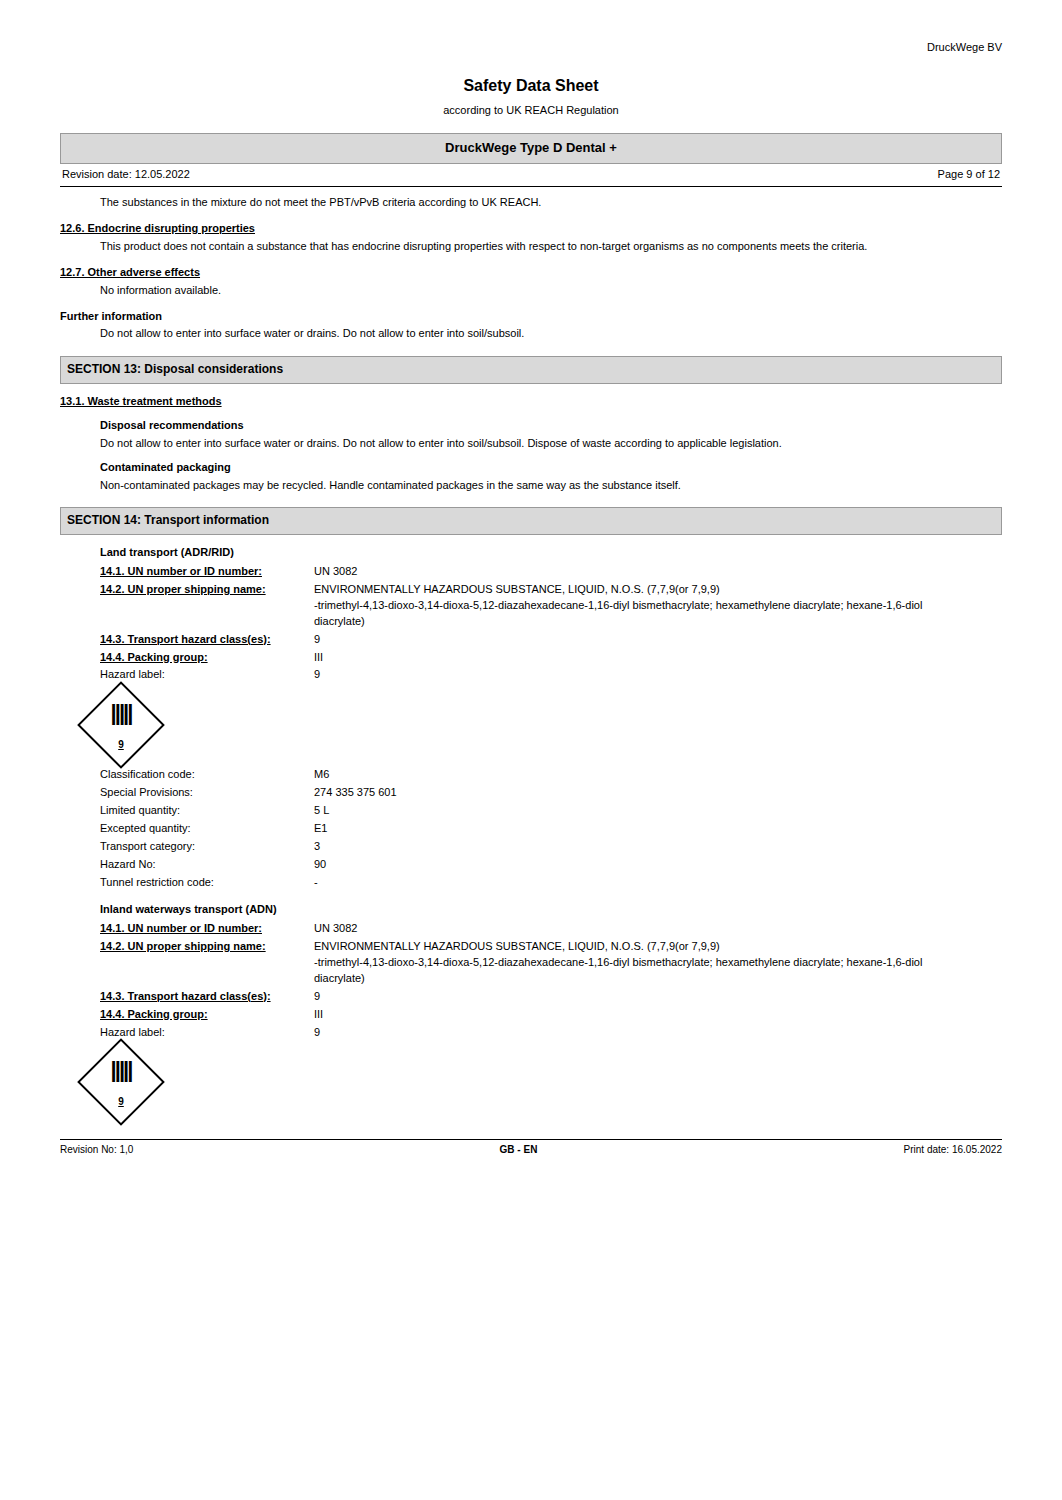DruckWege BV
Safety Data Sheet
according to UK REACH Regulation
DruckWege Type D Dental +
Revision date: 12.05.2022 Page 9 of 12
The substances in the mixture do not meet the PBT/vPvB criteria according to UK REACH.
12.6. Endocrine disrupting properties
This product does not contain a substance that has endocrine disrupting properties with respect to non-target organisms as no components meets the criteria.
12.7. Other adverse effects
No information available.
Further information
Do not allow to enter into surface water or drains. Do not allow to enter into soil/subsoil.
SECTION 13: Disposal considerations
13.1. Waste treatment methods
Disposal recommendations
Do not allow to enter into surface water or drains. Do not allow to enter into soil/subsoil. Dispose of waste according to applicable legislation.
Contaminated packaging
Non-contaminated packages may be recycled. Handle contaminated packages in the same way as the substance itself.
SECTION 14: Transport information
Land transport (ADR/RID)
| 14.1. UN number or ID number: | UN 3082 |
| 14.2. UN proper shipping name: | ENVIRONMENTALLY HAZARDOUS SUBSTANCE, LIQUID, N.O.S. (7,7,9(or 7,9,9) -trimethyl-4,13-dioxo-3,14-dioxa-5,12-diazahexadecane-1,16-diyl bismethacrylate; hexamethylene diacrylate; hexane-1,6-diol diacrylate) |
| 14.3. Transport hazard class(es): | 9 |
| 14.4. Packing group: | III |
| Hazard label: | 9 |
|||||
9
| Classification code: | M6 |
| Special Provisions: | 274 335 375 601 |
| Limited quantity: | 5 L |
| Excepted quantity: | E1 |
| Transport category: | 3 |
| Hazard No: | 90 |
| Tunnel restriction code: | - |
Inland waterways transport (ADN)
| 14.1. UN number or ID number: | UN 3082 |
| 14.2. UN proper shipping name: | ENVIRONMENTALLY HAZARDOUS SUBSTANCE, LIQUID, N.O.S. (7,7,9(or 7,9,9) -trimethyl-4,13-dioxo-3,14-dioxa-5,12-diazahexadecane-1,16-diyl bismethacrylate; hexamethylene diacrylate; hexane-1,6-diol diacrylate) |
| 14.3. Transport hazard class(es): | 9 |
| 14.4. Packing group: | III |
| Hazard label: | 9 |
|||||
9
Revision No: 1,0 GB - EN Print date: 16.05.2022